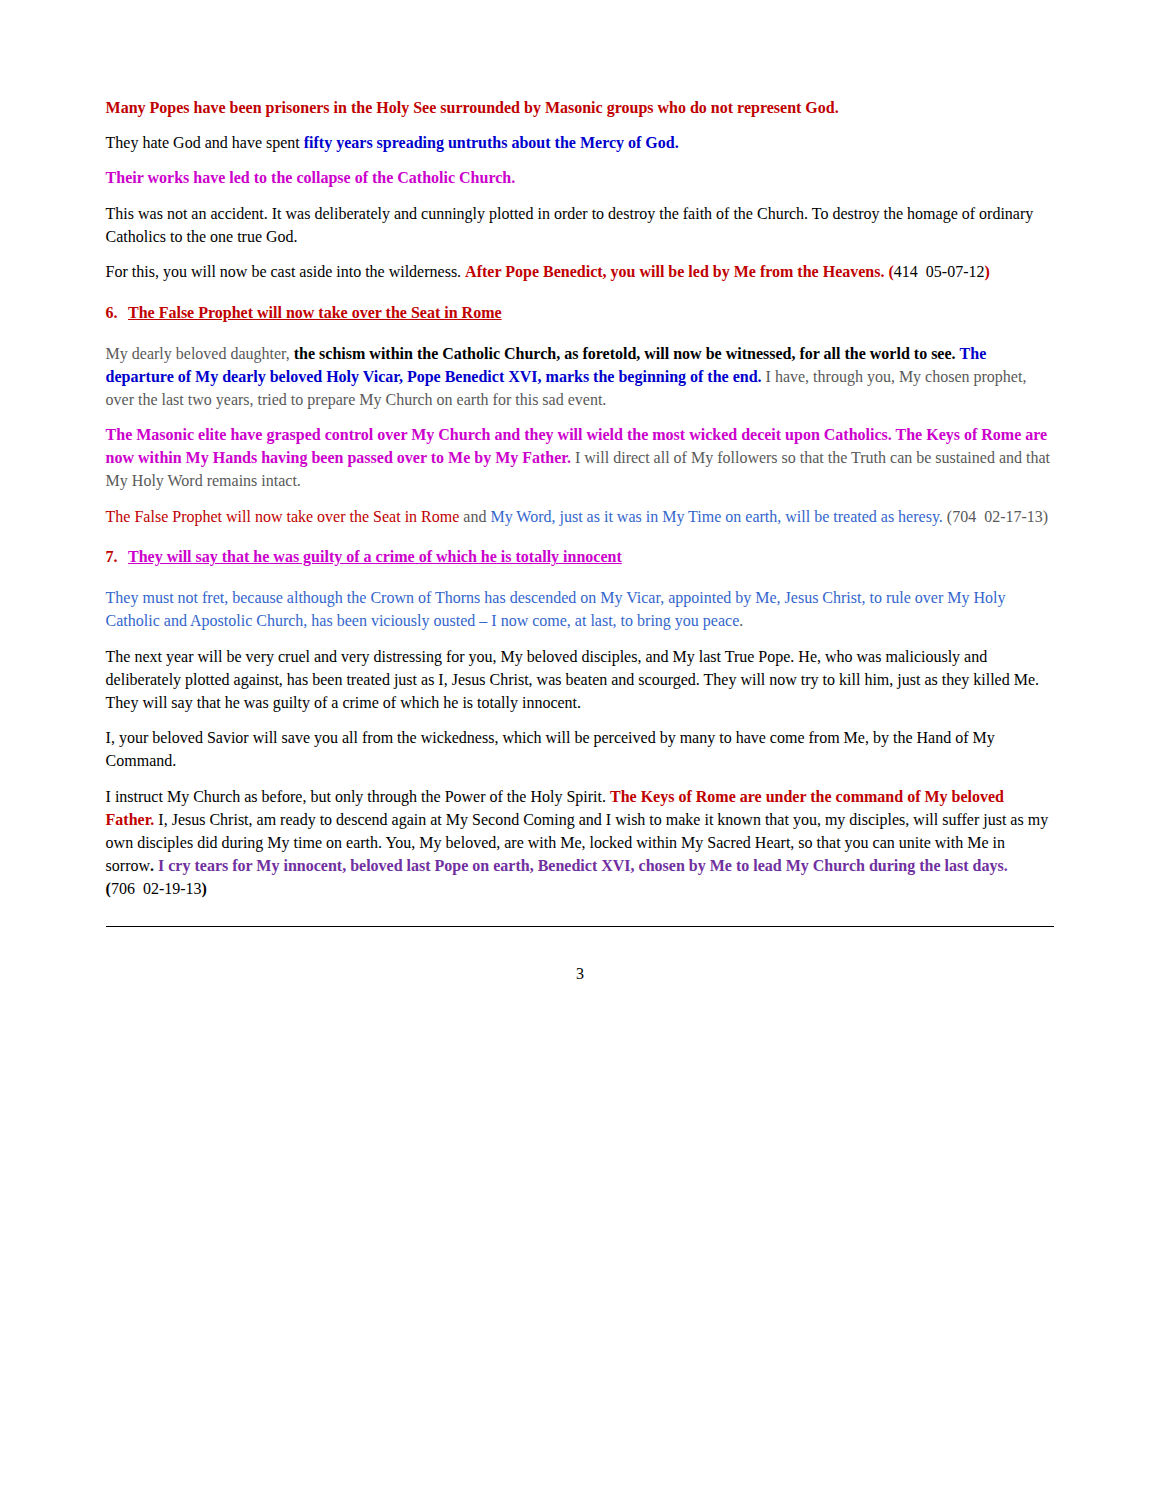Many Popes have been prisoners in the Holy See surrounded by Masonic groups who do not represent God.
They hate God and have spent fifty years spreading untruths about the Mercy of God.
Their works have led to the collapse of the Catholic Church.
This was not an accident. It was deliberately and cunningly plotted in order to destroy the faith of the Church. To destroy the homage of ordinary Catholics to the one true God.
For this, you will now be cast aside into the wilderness. After Pope Benedict, you will be led by Me from the Heavens. (414 05-07-12)
6. The False Prophet will now take over the Seat in Rome
My dearly beloved daughter, the schism within the Catholic Church, as foretold, will now be witnessed, for all the world to see. The departure of My dearly beloved Holy Vicar, Pope Benedict XVI, marks the beginning of the end. I have, through you, My chosen prophet, over the last two years, tried to prepare My Church on earth for this sad event.
The Masonic elite have grasped control over My Church and they will wield the most wicked deceit upon Catholics. The Keys of Rome are now within My Hands having been passed over to Me by My Father. I will direct all of My followers so that the Truth can be sustained and that My Holy Word remains intact.
The False Prophet will now take over the Seat in Rome and My Word, just as it was in My Time on earth, will be treated as heresy. (704 02-17-13)
7. They will say that he was guilty of a crime of which he is totally innocent
They must not fret, because although the Crown of Thorns has descended on My Vicar, appointed by Me, Jesus Christ, to rule over My Holy Catholic and Apostolic Church, has been viciously ousted – I now come, at last, to bring you peace.
The next year will be very cruel and very distressing for you, My beloved disciples, and My last True Pope. He, who was maliciously and deliberately plotted against, has been treated just as I, Jesus Christ, was beaten and scourged. They will now try to kill him, just as they killed Me. They will say that he was guilty of a crime of which he is totally innocent.
I, your beloved Savior will save you all from the wickedness, which will be perceived by many to have come from Me, by the Hand of My Command.
I instruct My Church as before, but only through the Power of the Holy Spirit. The Keys of Rome are under the command of My beloved Father. I, Jesus Christ, am ready to descend again at My Second Coming and I wish to make it known that you, my disciples, will suffer just as my own disciples did during My time on earth. You, My beloved, are with Me, locked within My Sacred Heart, so that you can unite with Me in sorrow. I cry tears for My innocent, beloved last Pope on earth, Benedict XVI, chosen by Me to lead My Church during the last days. (706 02-19-13)
3